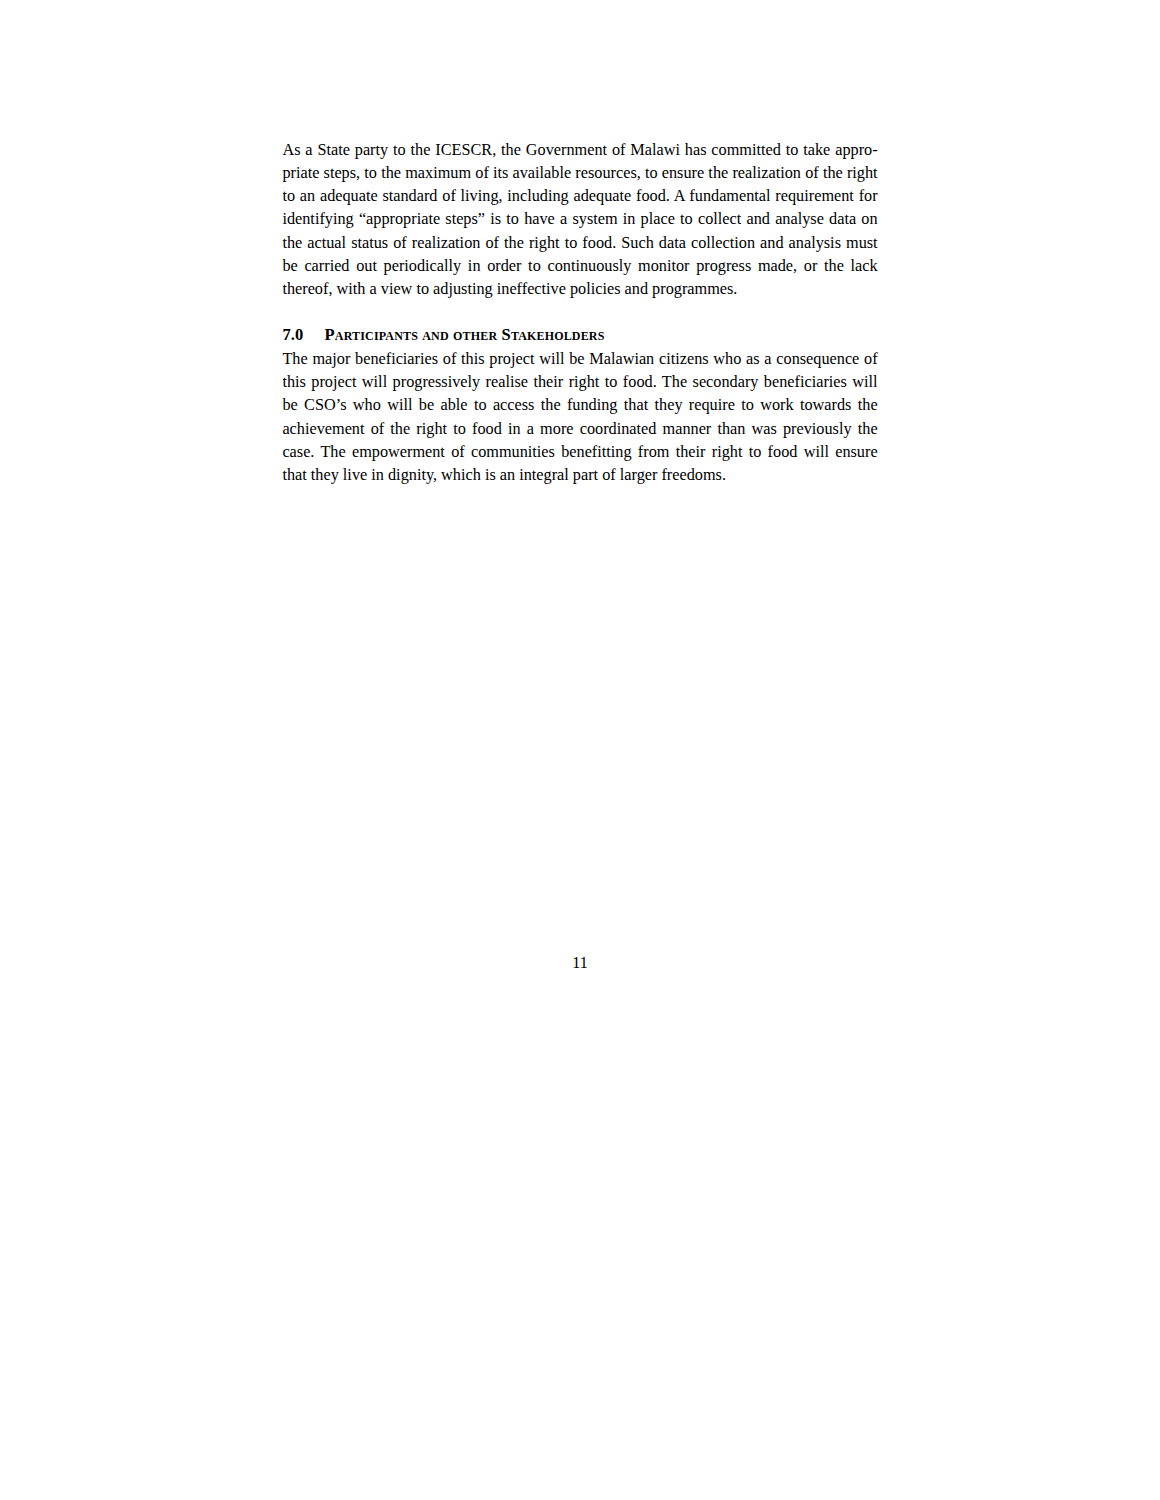As a State party to the ICESCR, the Government of Malawi has committed to take appropriate steps, to the maximum of its available resources, to ensure the realization of the right to an adequate standard of living, including adequate food. A fundamental requirement for identifying “appropriate steps” is to have a system in place to collect and analyse data on the actual status of realization of the right to food. Such data collection and analysis must be carried out periodically in order to continuously monitor progress made, or the lack thereof, with a view to adjusting ineffective policies and programmes.
7.0 Participants and other Stakeholders
The major beneficiaries of this project will be Malawian citizens who as a consequence of this project will progressively realise their right to food. The secondary beneficiaries will be CSO’s who will be able to access the funding that they require to work towards the achievement of the right to food in a more coordinated manner than was previously the case. The empowerment of communities benefitting from their right to food will ensure that they live in dignity, which is an integral part of larger freedoms.
11